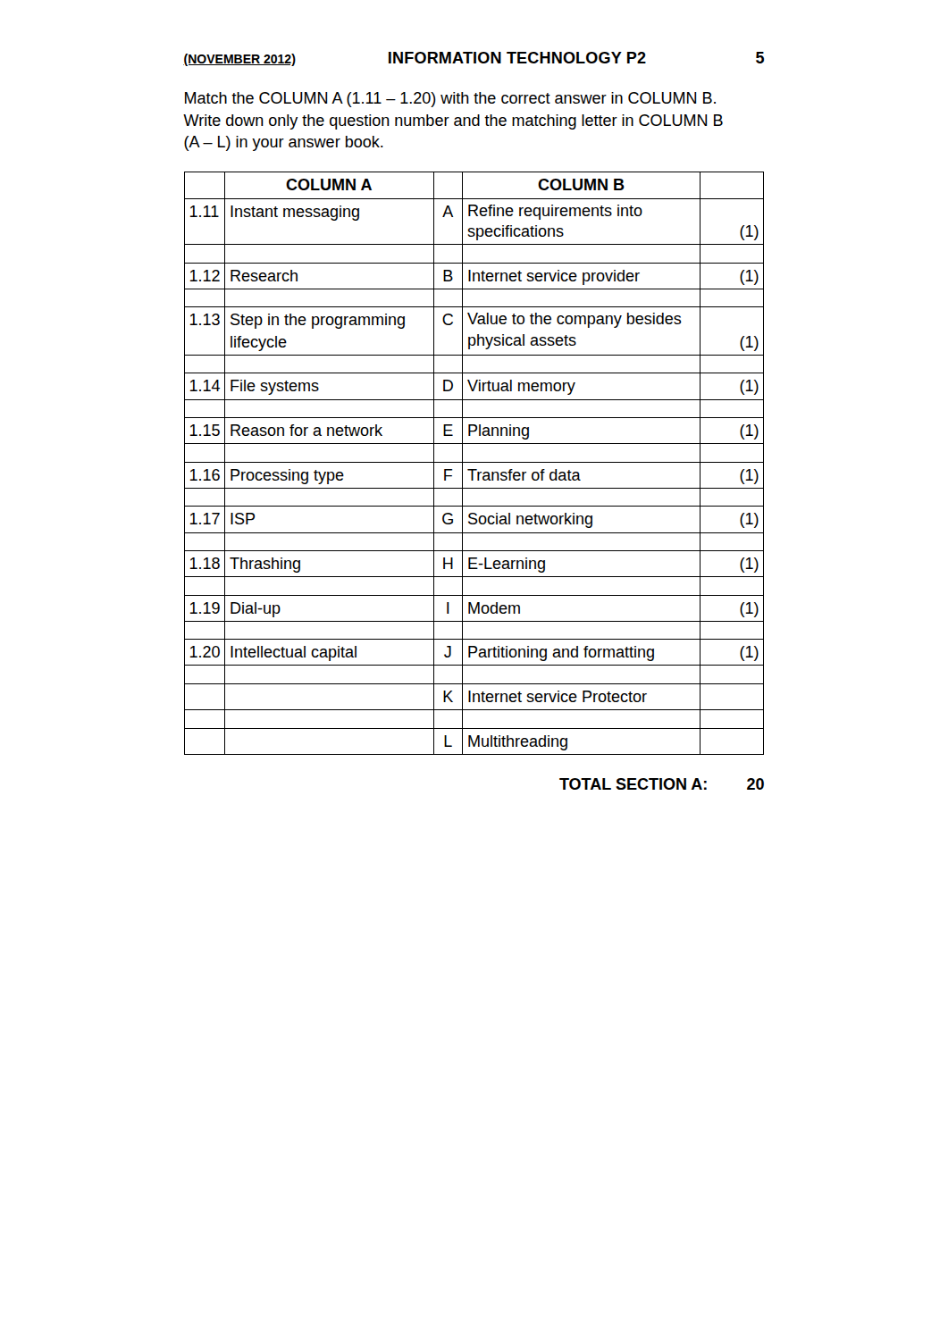(NOVEMBER 2012)
INFORMATION TECHNOLOGY P2
5
Match the COLUMN A (1.11 – 1.20) with the correct answer in COLUMN B. Write down only the question number and the matching letter in COLUMN B (A – L) in your answer book.
| | COLUMN A | | COLUMN B | |
| --- | --- | --- | --- | --- |
| 1.11 | Instant messaging | A | Refine requirements into specifications | (1) |
| 1.12 | Research | B | Internet service provider | (1) |
| 1.13 | Step in the programming lifecycle | C | Value to the company besides physical assets | (1) |
| 1.14 | File systems | D | Virtual memory | (1) |
| 1.15 | Reason for a network | E | Planning | (1) |
| 1.16 | Processing type | F | Transfer of data | (1) |
| 1.17 | ISP | G | Social networking | (1) |
| 1.18 | Thrashing | H | E-Learning | (1) |
| 1.19 | Dial-up | I | Modem | (1) |
| 1.20 | Intellectual capital | J | Partitioning and formatting | (1) |
| | | K | Internet service Protector | |
| | | L | Multithreading | |
TOTAL SECTION A: 20